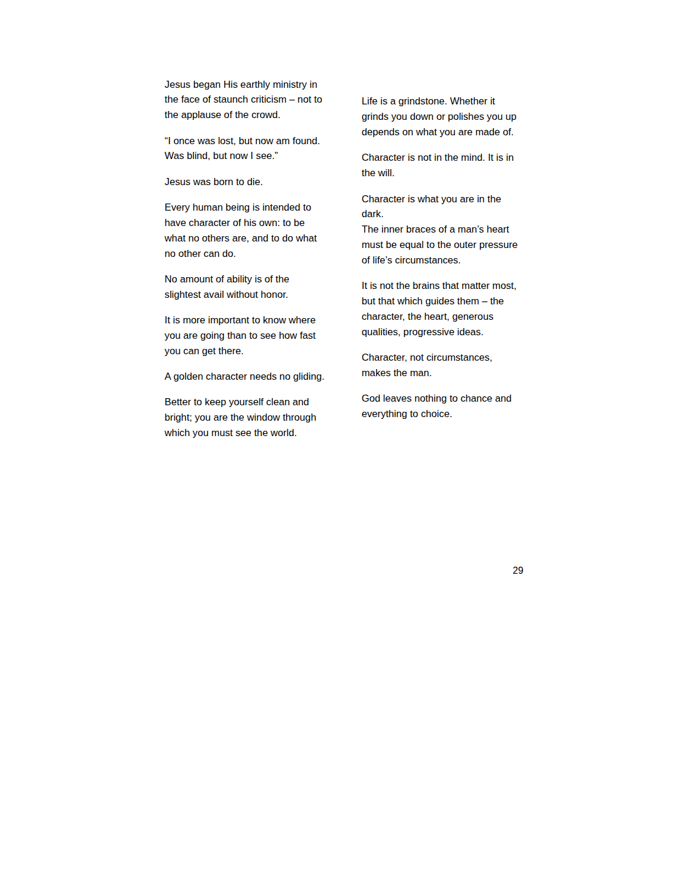Jesus began His earthly ministry in the face of staunch criticism – not to the applause of the crowd.
“I once was lost, but now am found. Was blind, but now I see.”
Jesus was born to die.
Every human being is intended to have character of his own: to be what no others are, and to do what no other can do.
No amount of ability is of the slightest avail without honor.
It is more important to know where you are going than to see how fast you can get there.
A golden character needs no gliding.
Better to keep yourself clean and bright; you are the window through which you must see the world.
Life is a grindstone. Whether it grinds you down or polishes you up depends on what you are made of.
Character is not in the mind. It is in the will.
Character is what you are in the dark.
The inner braces of a man’s heart must be equal to the outer pressure of life’s circumstances.
It is not the brains that matter most, but that which guides them – the character, the heart, generous qualities, progressive ideas.
Character, not circumstances, makes the man.
God leaves nothing to chance and everything to choice.
29